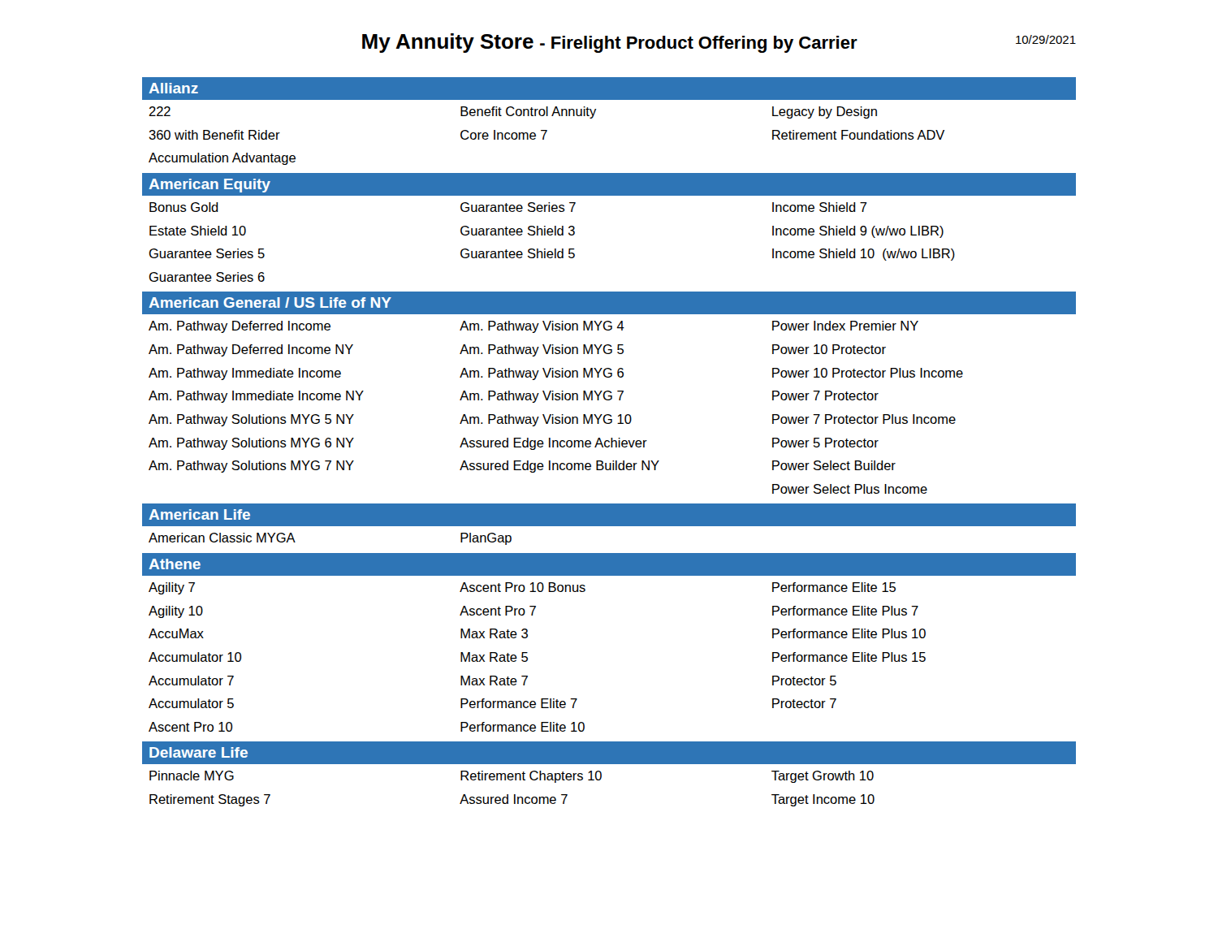10/29/2021
My Annuity Store - Firelight Product Offering by Carrier
Allianz
| 222 | Benefit Control Annuity | Legacy by Design |
| 360 with Benefit Rider | Core Income 7 | Retirement Foundations ADV |
| Accumulation Advantage | | |
American Equity
| Bonus Gold | Guarantee Series 7 | Income Shield 7 |
| Estate Shield 10 | Guarantee Shield 3 | Income Shield 9 (w/wo LIBR) |
| Guarantee Series 5 | Guarantee Shield 5 | Income Shield 10 (w/wo LIBR) |
| Guarantee Series 6 | | |
American General / US Life of NY
| Am. Pathway Deferred Income | Am. Pathway Vision MYG 4 | Power Index Premier NY |
| Am. Pathway Deferred Income NY | Am. Pathway Vision MYG 5 | Power 10 Protector |
| Am. Pathway Immediate Income | Am. Pathway Vision MYG 6 | Power 10 Protector Plus Income |
| Am. Pathway Immediate Income NY | Am. Pathway Vision MYG 7 | Power 7 Protector |
| Am. Pathway Solutions MYG 5 NY | Am. Pathway Vision MYG 10 | Power 7 Protector Plus Income |
| Am. Pathway Solutions MYG 6 NY | Assured Edge Income Achiever | Power 5 Protector |
| Am. Pathway Solutions MYG 7 NY | Assured Edge Income Builder NY | Power Select Builder |
| | | Power Select Plus Income |
American Life
| American Classic MYGA | PlanGap | |
Athene
| Agility 7 | Ascent Pro 10 Bonus | Performance Elite 15 |
| Agility 10 | Ascent Pro 7 | Performance Elite Plus 7 |
| AccuMax | Max Rate 3 | Performance Elite Plus 10 |
| Accumulator 10 | Max Rate 5 | Performance Elite Plus 15 |
| Accumulator 7 | Max Rate 7 | Protector 5 |
| Accumulator 5 | Performance Elite 7 | Protector 7 |
| Ascent Pro 10 | Performance Elite 10 | |
Delaware Life
| Pinnacle MYG | Retirement Chapters 10 | Target Growth 10 |
| Retirement Stages 7 | Assured Income 7 | Target Income 10 |